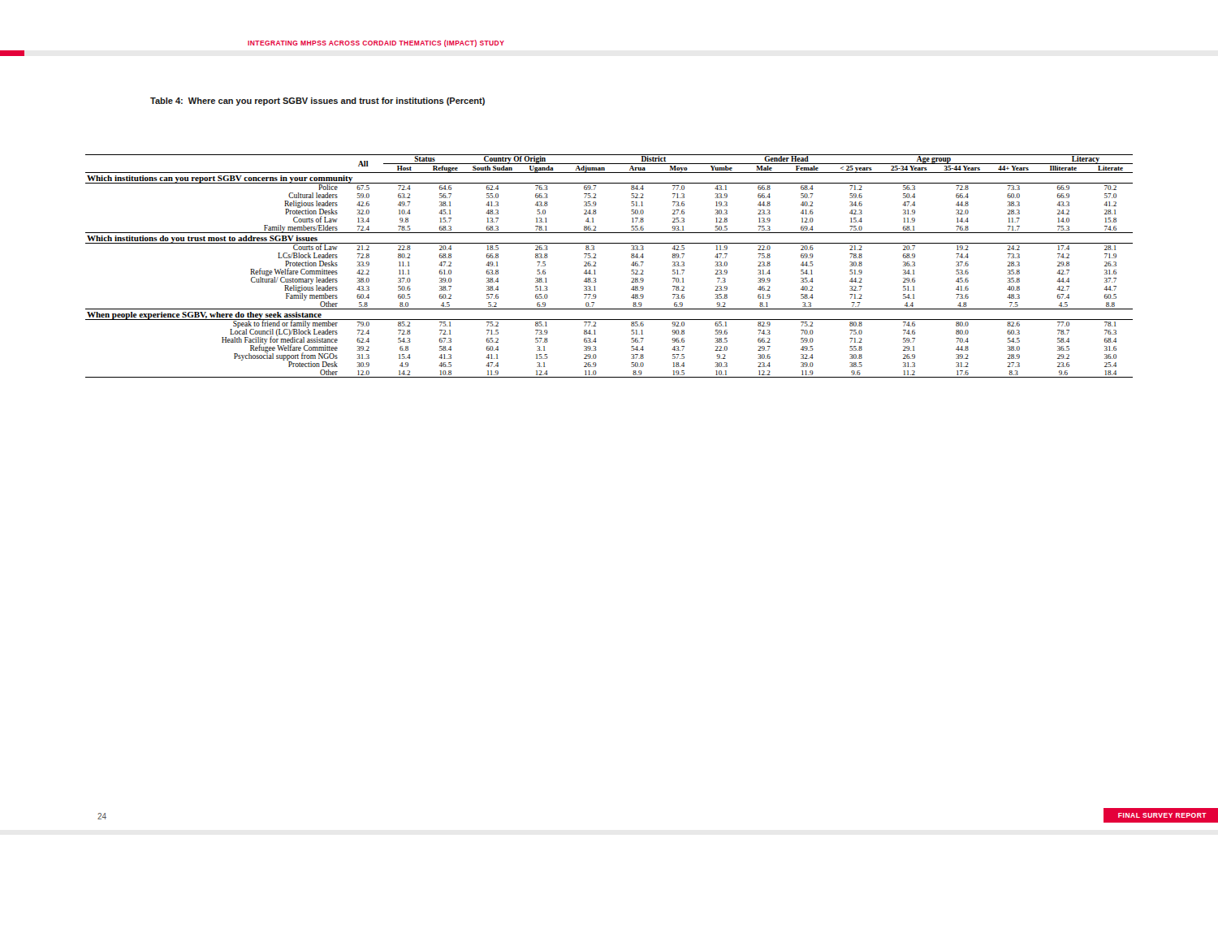INTEGRATING MHPSS ACROSS CORDAID THEMATICS (IMPACT) STUDY
Table 4: Where can you report SGBV issues and trust for institutions (Percent)
| | All | Status | Country Of Origin | District | Gender Head | Age group | Literacy |
| --- | --- | --- | --- | --- | --- | --- | --- |
| | Host | Refugee | South Sudan | Uganda | Adjuman | Arua | Moyo | Yumbe | Male | Female | < 25 years | 25-34 Years | 35-44 Years | 44+ Years | Illiterate | Literate |
| Which institutions can you report SGBV concerns in your community |
| Police | 67.5 | 72.4 | 64.6 | 62.4 | 76.3 | 69.7 | 84.4 | 77.0 | 43.1 | 66.8 | 68.4 | 71.2 | 56.3 | 72.8 | 73.3 | 66.9 | 70.2 |
| Cultural leaders | 59.0 | 63.2 | 56.7 | 55.0 | 66.3 | 75.2 | 52.2 | 71.3 | 33.9 | 66.4 | 50.7 | 59.6 | 50.4 | 66.4 | 60.0 | 66.9 | 57.0 |
| Religious leaders | 42.6 | 49.7 | 38.1 | 41.3 | 43.8 | 35.9 | 51.1 | 73.6 | 19.3 | 44.8 | 40.2 | 34.6 | 47.4 | 44.8 | 38.3 | 43.3 | 41.2 |
| Protection Desks | 32.0 | 10.4 | 45.1 | 48.3 | 5.0 | 24.8 | 50.0 | 27.6 | 30.3 | 23.3 | 41.6 | 42.3 | 31.9 | 32.0 | 28.3 | 24.2 | 28.1 |
| Courts of Law | 13.4 | 9.8 | 15.7 | 13.7 | 13.1 | 4.1 | 17.8 | 25.3 | 12.8 | 13.9 | 12.0 | 15.4 | 11.9 | 14.4 | 11.7 | 14.0 | 15.8 |
| Family members/Elders | 72.4 | 78.5 | 68.3 | 68.3 | 78.1 | 86.2 | 55.6 | 93.1 | 50.5 | 75.3 | 69.4 | 75.0 | 68.1 | 76.8 | 71.7 | 75.3 | 74.6 |
| Which institutions do you trust most to address SGBV issues |
| Courts of Law | 21.2 | 22.8 | 20.4 | 18.5 | 26.3 | 8.3 | 33.3 | 42.5 | 11.9 | 22.0 | 20.6 | 21.2 | 20.7 | 19.2 | 24.2 | 17.4 | 28.1 |
| LCs/Block Leaders | 72.8 | 80.2 | 68.8 | 66.8 | 83.8 | 75.2 | 84.4 | 89.7 | 47.7 | 75.8 | 69.9 | 78.8 | 68.9 | 74.4 | 73.3 | 74.2 | 71.9 |
| Protection Desks | 33.9 | 11.1 | 47.2 | 49.1 | 7.5 | 26.2 | 46.7 | 33.3 | 33.0 | 23.8 | 44.5 | 30.8 | 36.3 | 37.6 | 28.3 | 29.8 | 26.3 |
| Refuge Welfare Committees | 42.2 | 11.1 | 61.0 | 63.8 | 5.6 | 44.1 | 52.2 | 51.7 | 23.9 | 31.4 | 54.1 | 51.9 | 34.1 | 53.6 | 35.8 | 42.7 | 31.6 |
| Cultural/ Customary leaders | 38.0 | 37.0 | 39.0 | 38.4 | 38.1 | 48.3 | 28.9 | 70.1 | 7.3 | 39.9 | 35.4 | 44.2 | 29.6 | 45.6 | 35.8 | 44.4 | 37.7 |
| Religious leaders | 43.3 | 50.6 | 38.7 | 38.4 | 51.3 | 33.1 | 48.9 | 78.2 | 23.9 | 46.2 | 40.2 | 32.7 | 51.1 | 41.6 | 40.8 | 42.7 | 44.7 |
| Family members | 60.4 | 60.5 | 60.2 | 57.6 | 65.0 | 77.9 | 48.9 | 73.6 | 35.8 | 61.9 | 58.4 | 71.2 | 54.1 | 73.6 | 48.3 | 67.4 | 60.5 |
| Other | 5.8 | 8.0 | 4.5 | 5.2 | 6.9 | 0.7 | 8.9 | 6.9 | 9.2 | 8.1 | 3.3 | 7.7 | 4.4 | 4.8 | 7.5 | 4.5 | 8.8 |
| When people experience SGBV, where do they seek assistance |
| Speak to friend or family member | 79.0 | 85.2 | 75.1 | 75.2 | 85.1 | 77.2 | 85.6 | 92.0 | 65.1 | 82.9 | 75.2 | 80.8 | 74.6 | 80.0 | 82.6 | 77.0 | 78.1 |
| Local Council (LC)/Block Leaders | 72.4 | 72.8 | 72.1 | 71.5 | 73.9 | 84.1 | 51.1 | 90.8 | 59.6 | 74.3 | 70.0 | 75.0 | 74.6 | 80.0 | 60.3 | 78.7 | 76.3 |
| Health Facility for medical assistance | 62.4 | 54.3 | 67.3 | 65.2 | 57.8 | 63.4 | 56.7 | 96.6 | 38.5 | 66.2 | 59.0 | 71.2 | 59.7 | 70.4 | 54.5 | 58.4 | 68.4 |
| Refugee Welfare Committee | 39.2 | 6.8 | 58.4 | 60.4 | 3.1 | 39.3 | 54.4 | 43.7 | 22.0 | 29.7 | 49.5 | 55.8 | 29.1 | 44.8 | 38.0 | 36.5 | 31.6 |
| Psychosocial support from NGOs | 31.3 | 15.4 | 41.3 | 41.1 | 15.5 | 29.0 | 37.8 | 57.5 | 9.2 | 30.6 | 32.4 | 30.8 | 26.9 | 39.2 | 28.9 | 29.2 | 36.0 |
| Protection Desk | 30.9 | 4.9 | 46.5 | 47.4 | 3.1 | 26.9 | 50.0 | 18.4 | 30.3 | 23.4 | 39.0 | 38.5 | 31.3 | 31.2 | 27.3 | 23.6 | 25.4 |
| Other | 12.0 | 14.2 | 10.8 | 11.9 | 12.4 | 11.0 | 8.9 | 19.5 | 10.1 | 12.2 | 11.9 | 9.6 | 11.2 | 17.6 | 8.3 | 9.6 | 18.4 |
24
FINAL SURVEY REPORT